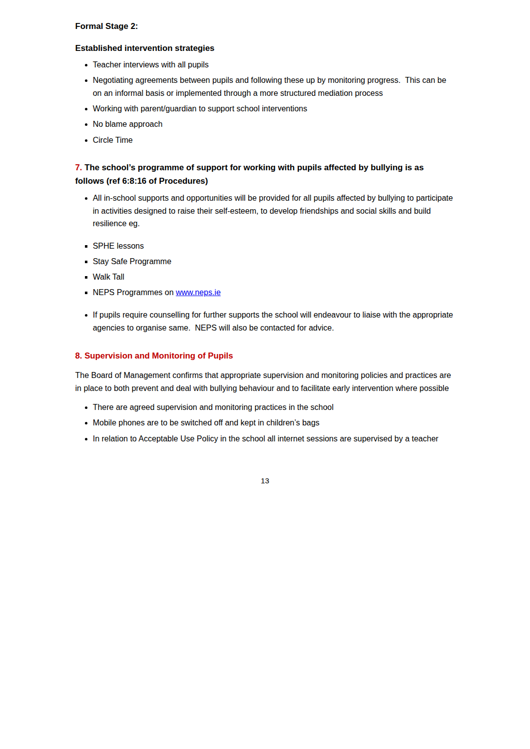Formal Stage 2:
Established intervention strategies
Teacher interviews with all pupils
Negotiating agreements between pupils and following these up by monitoring progress. This can be on an informal basis or implemented through a more structured mediation process
Working with parent/guardian to support school interventions
No blame approach
Circle Time
7. The school’s programme of support for working with pupils affected by bullying is as follows (ref 6:8:16 of Procedures)
All in-school supports and opportunities will be provided for all pupils affected by bullying to participate in activities designed to raise their self-esteem, to develop friendships and social skills and build resilience eg.
SPHE lessons
Stay Safe Programme
Walk Tall
NEPS Programmes on www.neps.ie
If pupils require counselling for further supports the school will endeavour to liaise with the appropriate agencies to organise same. NEPS will also be contacted for advice.
8. Supervision and Monitoring of Pupils
The Board of Management confirms that appropriate supervision and monitoring policies and practices are in place to both prevent and deal with bullying behaviour and to facilitate early intervention where possible
There are agreed supervision and monitoring practices in the school
Mobile phones are to be switched off and kept in children’s bags
In relation to Acceptable Use Policy in the school all internet sessions are supervised by a teacher
13